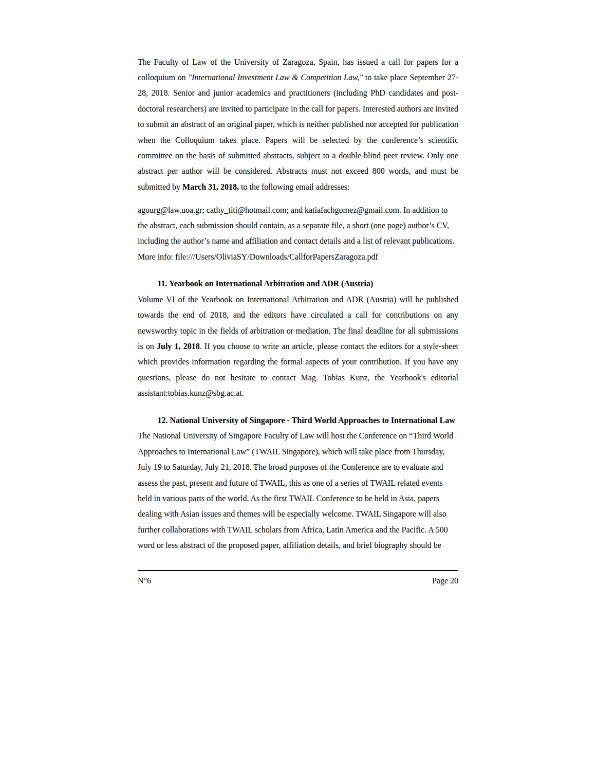The Faculty of Law of the University of Zaragoza, Spain, has issued a call for papers for a colloquium on "International Investment Law & Competition Law," to take place September 27-28, 2018. Senior and junior academics and practitioners (including PhD candidates and post-doctoral researchers) are invited to participate in the call for papers. Interested authors are invited to submit an abstract of an original paper, which is neither published nor accepted for publication when the Colloquium takes place. Papers will be selected by the conference’s scientific committee on the basis of submitted abstracts, subject to a double-blind peer review. Only one abstract per author will be considered. Abstracts must not exceed 800 words, and must be submitted by March 31, 2018, to the following email addresses:
agourg@law.uoa.gr; cathy_titi@hotmail.com; and katiafachgomez@gmail.com. In addition to the abstract, each submission should contain, as a separate file, a short (one page) author’s CV, including the author’s name and affiliation and contact details and a list of relevant publications.
More info: file:///Users/OliviaSY/Downloads/CallforPapersZaragoza.pdf
11. Yearbook on International Arbitration and ADR (Austria)
Volume VI of the Yearbook on International Arbitration and ADR (Austria) will be published towards the end of 2018, and the editors have circulated a call for contributions on any newsworthy topic in the fields of arbitration or mediation. The final deadline for all submissions is on July 1, 2018. If you choose to write an article, please contact the editors for a style-sheet which provides information regarding the formal aspects of your contribution. If you have any questions, please do not hesitate to contact Mag. Tobias Kunz, the Yearbook's editorial assistant:tobias.kunz@sbg.ac.at.
12. National University of Singapore - Third World Approaches to International Law
The National University of Singapore Faculty of Law will host the Conference on “Third World Approaches to International Law” (TWAIL Singapore), which will take place from Thursday, July 19 to Saturday, July 21, 2018. The broad purposes of the Conference are to evaluate and assess the past, present and future of TWAIL, this as one of a series of TWAIL related events held in various parts of the world. As the first TWAIL Conference to be held in Asia, papers dealing with Asian issues and themes will be especially welcome. TWAIL Singapore will also further collaborations with TWAIL scholars from Africa, Latin America and the Pacific. A 500 word or less abstract of the proposed paper, affiliation details, and brief biography should be
N°6 Page 20